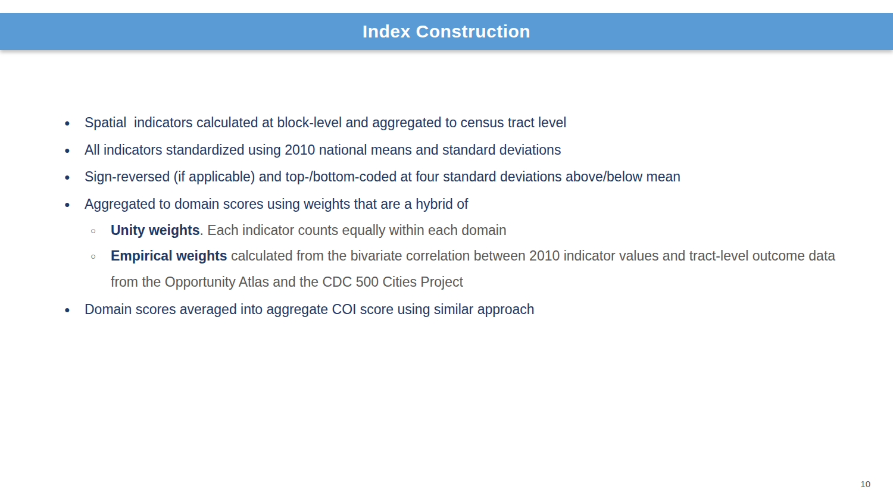Index Construction
Spatial indicators calculated at block-level and aggregated to census tract level
All indicators standardized using 2010 national means and standard deviations
Sign-reversed (if applicable) and top-/bottom-coded at four standard deviations above/below mean
Aggregated to domain scores using weights that are a hybrid of
Unity weights. Each indicator counts equally within each domain
Empirical weights calculated from the bivariate correlation between 2010 indicator values and tract-level outcome data from the Opportunity Atlas and the CDC 500 Cities Project
Domain scores averaged into aggregate COI score using similar approach
10